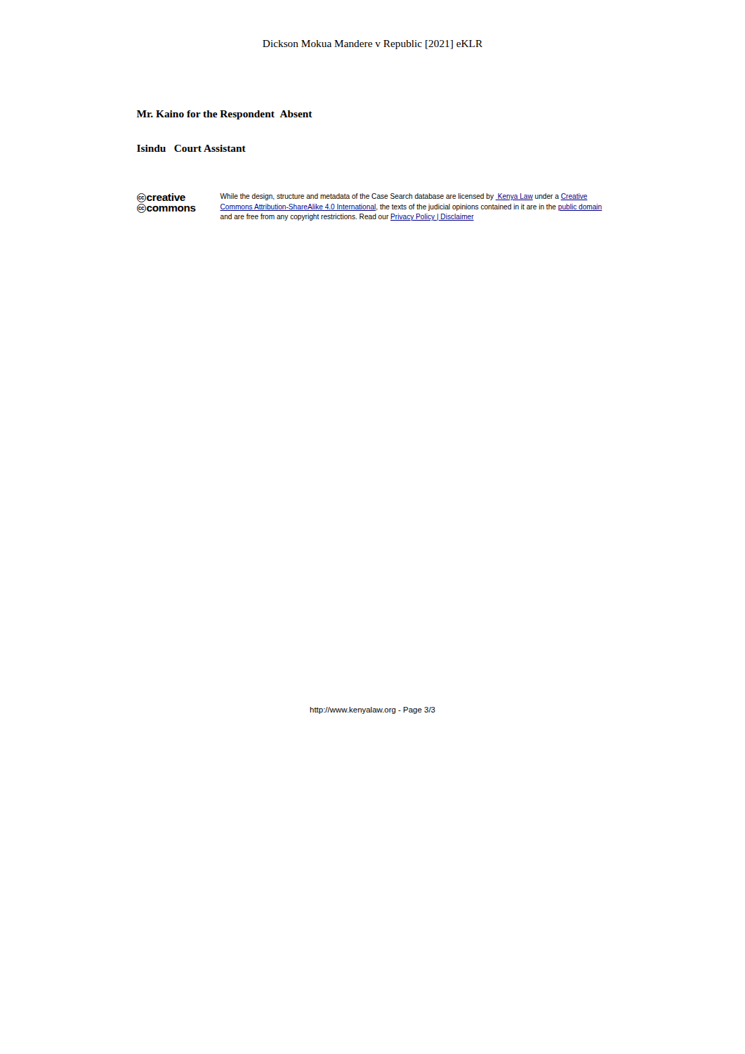Dickson Mokua Mandere v Republic [2021] eKLR
Mr. Kaino for the Respondent Absent
Isindu Court Assistant
cccreative cccommons
While the design, structure and metadata of the Case Search database are licensed by Kenya Law under a Creative Commons Attribution-ShareAlike 4.0 International, the texts of the judicial opinions contained in it are in the public domain and are free from any copyright restrictions. Read our Privacy Policy | Disclaimer
http://www.kenyalaw.org - Page 3/3